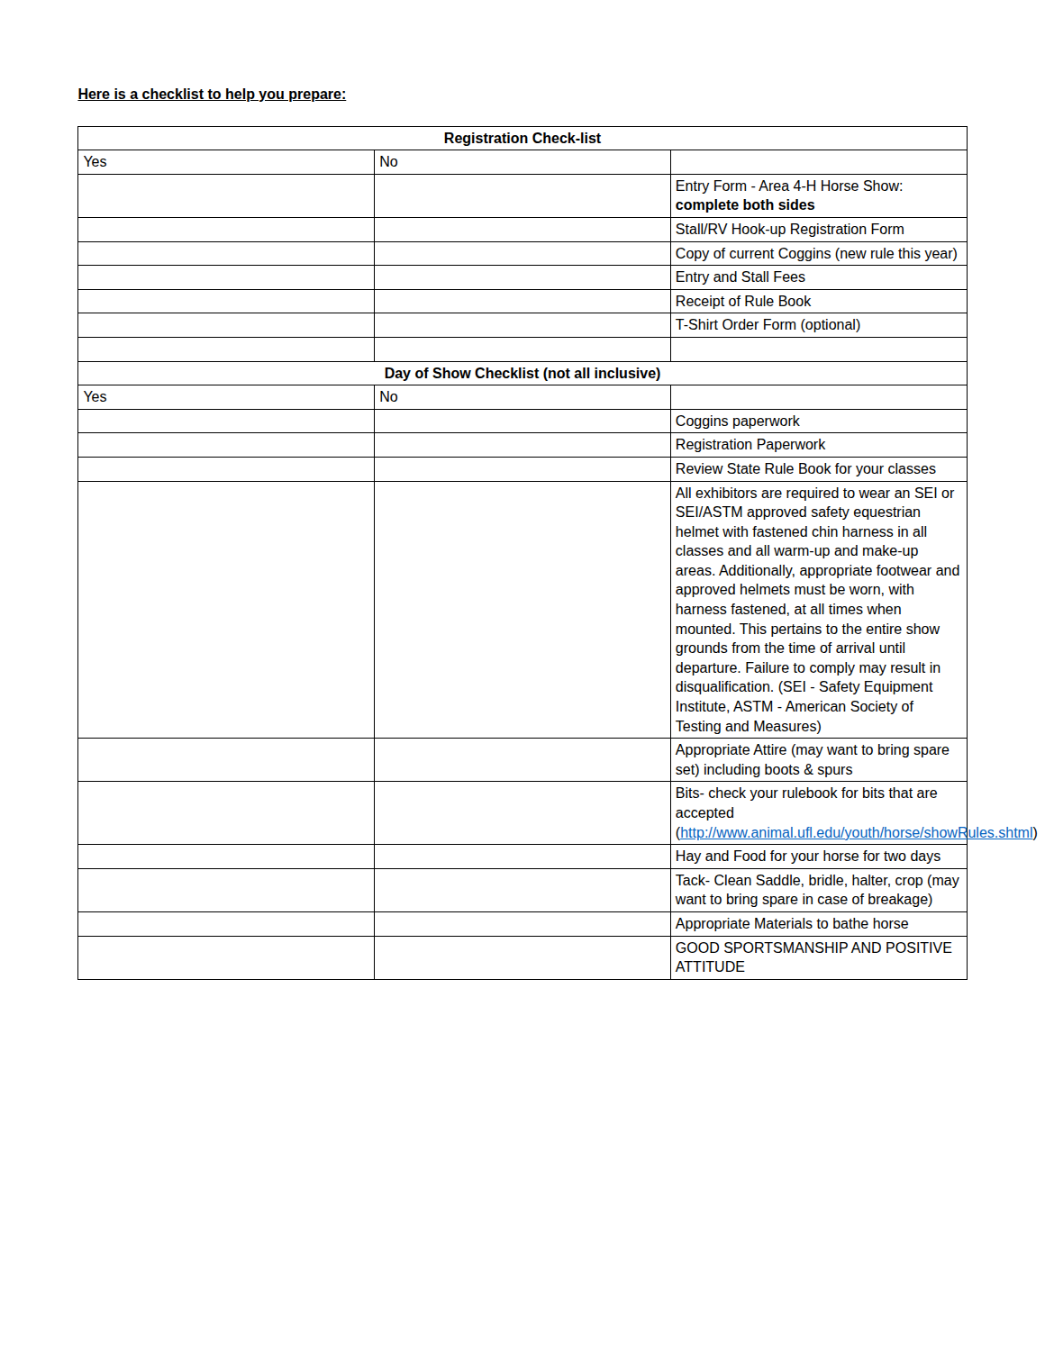Here is a checklist to help you prepare:
| Registration Check-list |
| Yes | No | |
| | | Entry Form - Area 4-H Horse Show: complete both sides |
| | | Stall/RV Hook-up Registration Form |
| | | Copy of current Coggins (new rule this year) |
| | | Entry and Stall Fees |
| | | Receipt of Rule Book |
| | | T-Shirt Order Form (optional) |
| Day of Show Checklist (not all inclusive) |
| Yes | No | |
| | | Coggins paperwork |
| | | Registration Paperwork |
| | | Review State Rule Book for your classes |
| | | All exhibitors are required to wear an SEI or SEI/ASTM approved safety equestrian helmet with fastened chin harness in all classes and all warm-up and make-up areas. Additionally, appropriate footwear and approved helmets must be worn, with harness fastened, at all times when mounted. This pertains to the entire show grounds from the time of arrival until departure. Failure to comply may result in disqualification. (SEI - Safety Equipment Institute, ASTM - American Society of Testing and Measures) |
| | | Appropriate Attire (may want to bring spare set) including boots & spurs |
| | | Bits- check your rulebook for bits that are accepted ( http://www.animal.ufl.edu/youth/horse/showRules.shtml ) |
| | | Hay and Food for your horse for two days |
| | | Tack- Clean Saddle, bridle, halter, crop (may want to bring spare in case of breakage) |
| | | Appropriate Materials to bathe horse |
| | | Good Sportsmanship and Positive Attitude |